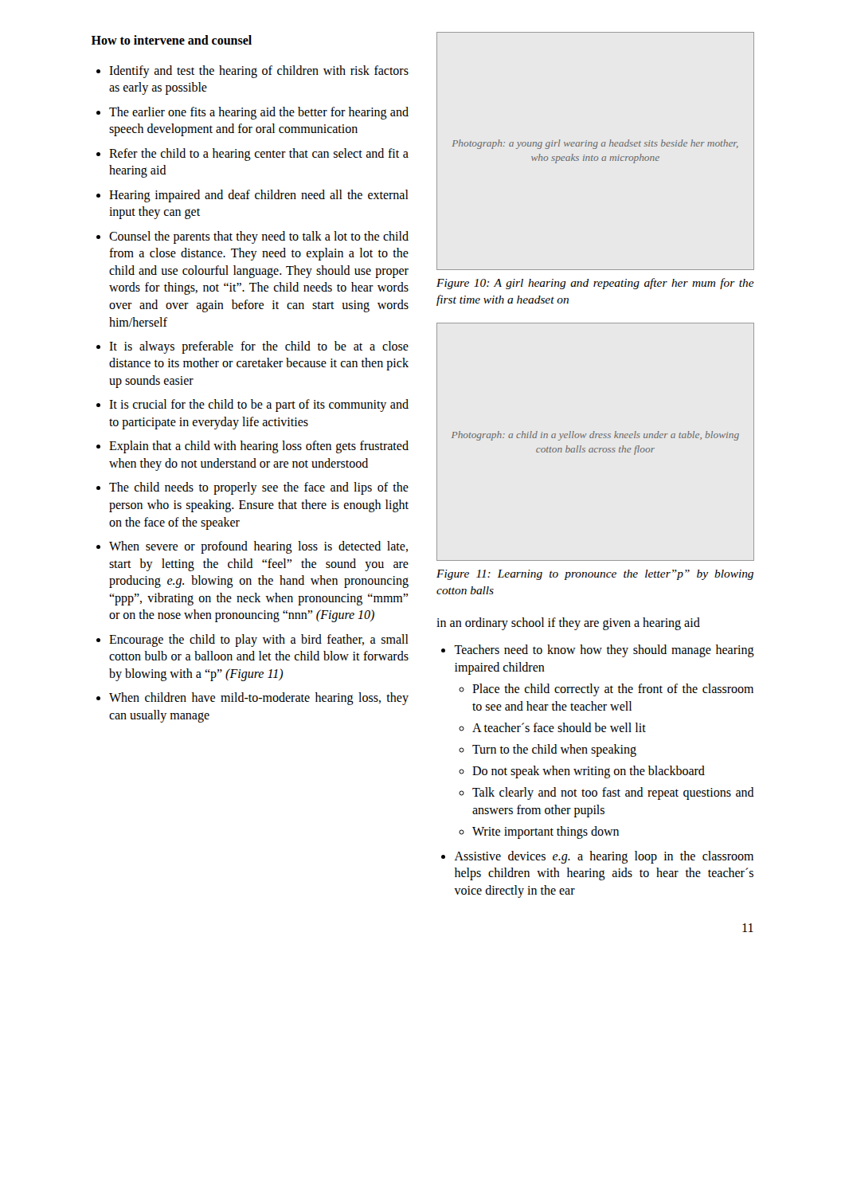How to intervene and counsel
Identify and test the hearing of children with risk factors as early as possible
The earlier one fits a hearing aid the better for hearing and speech development and for oral communication
Refer the child to a hearing center that can select and fit a hearing aid
Hearing impaired and deaf children need all the external input they can get
Counsel the parents that they need to talk a lot to the child from a close distance. They need to explain a lot to the child and use colourful language. They should use proper words for things, not “it”. The child needs to hear words over and over again before it can start using words him/herself
It is always preferable for the child to be at a close distance to its mother or caretaker because it can then pick up sounds easier
It is crucial for the child to be a part of its community and to participate in everyday life activities
Explain that a child with hearing loss often gets frustrated when they do not understand or are not understood
The child needs to properly see the face and lips of the person who is speaking. Ensure that there is enough light on the face of the speaker
When severe or profound hearing loss is detected late, start by letting the child “feel” the sound you are producing e.g. blowing on the hand when pronouncing “ppp”, vibrating on the neck when pronouncing “mmm” or on the nose when pronouncing “nnn” (Figure 10)
Encourage the child to play with a bird feather, a small cotton bulb or a balloon and let the child blow it forwards by blowing with a “p” (Figure 11)
When children have mild-to-moderate hearing loss, they can usually manage
Photograph: a young girl wearing a headset sits beside her mother, who speaks into a microphone
Figure 10: A girl hearing and repeating after her mum for the first time with a headset on
Photograph: a child in a yellow dress kneels under a table, blowing cotton balls across the floor
Figure 11: Learning to pronounce the letter”p” by blowing cotton balls
in an ordinary school if they are given a hearing aid
Teachers need to know how they should manage hearing impaired children
Place the child correctly at the front of the classroom to see and hear the teacher well
A teacher´s face should be well lit
Turn to the child when speaking
Do not speak when writing on the blackboard
Talk clearly and not too fast and repeat questions and answers from other pupils
Write important things down
Assistive devices e.g. a hearing loop in the classroom helps children with hearing aids to hear the teacher´s voice directly in the ear
11